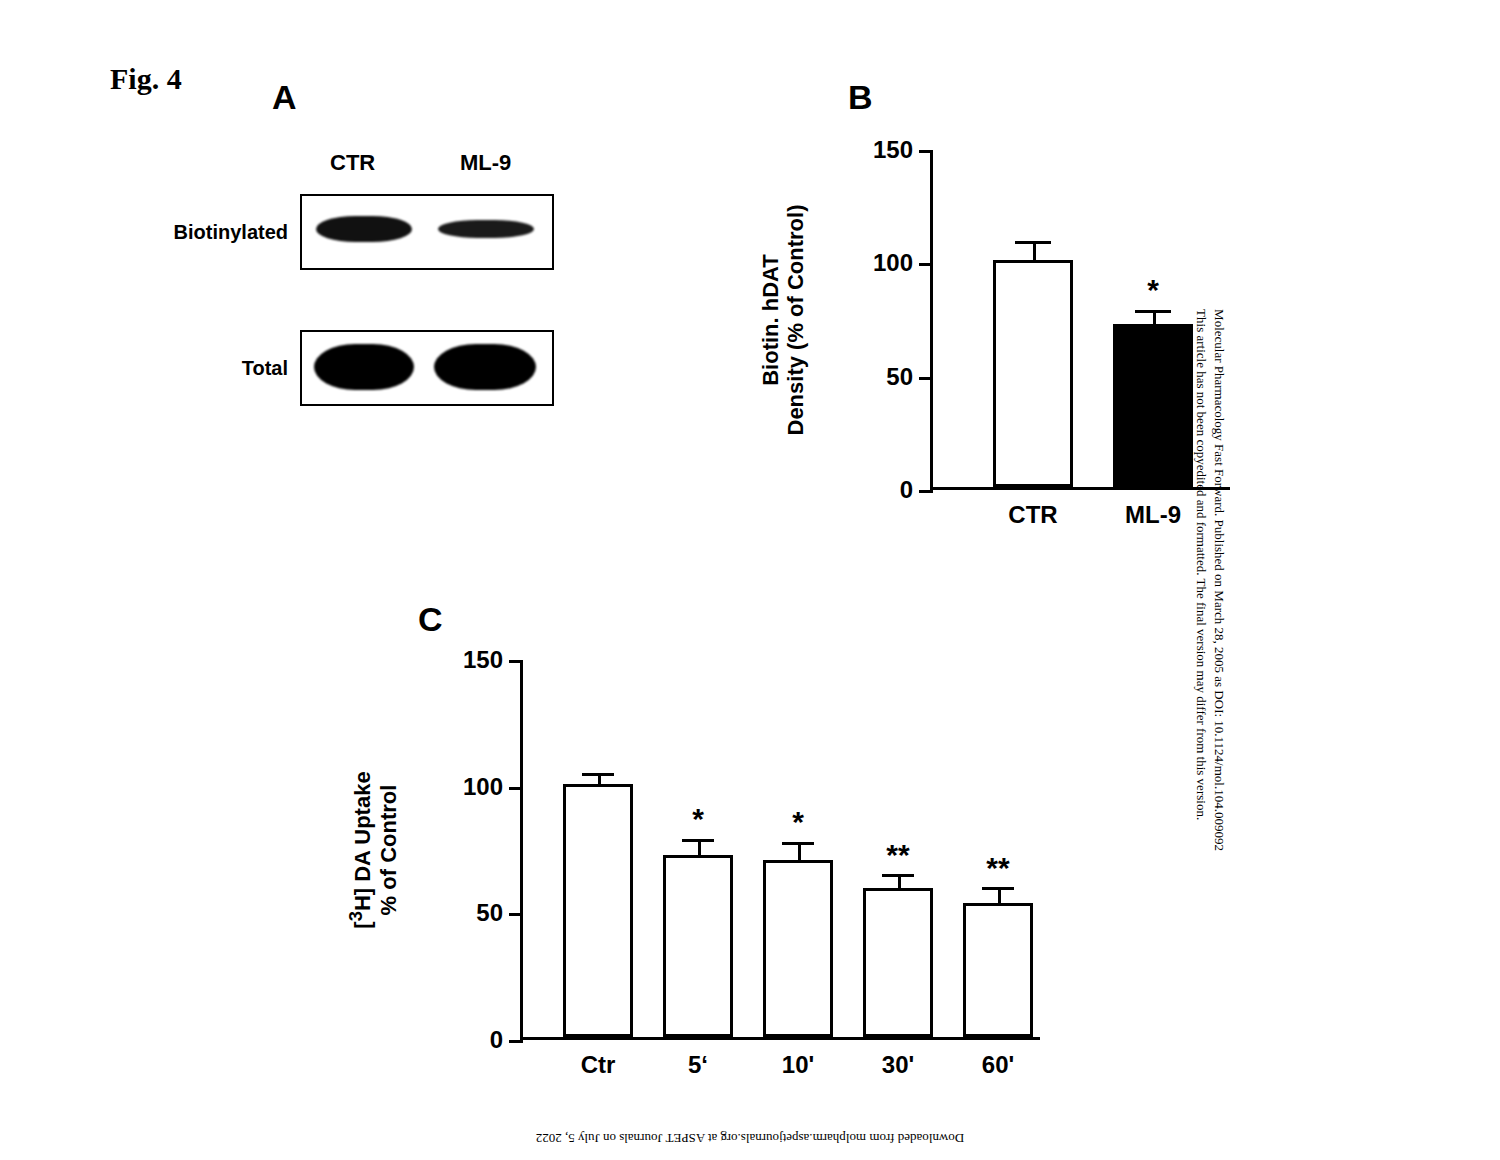Fig. 4
A
B
C
CTR ML-9
Biotinylated
Total
150
100
50
0
Biotin. hDAT
Density (% of Control)
CTR
*
ML-9
150
100
50
0
[3H] DA Uptake
% of Control
Ctr
*
5‘
*
10'
**
30'
**
60'
Molecular Pharmacology Fast Forward. Published on March 28, 2005 as DOI: 10.1124/mol.104.009092 This article has not been copyedited and formatted. The final version may differ from this version.
Downloaded from molpharm.aspetjournals.org at ASPET Journals on July 5, 2022